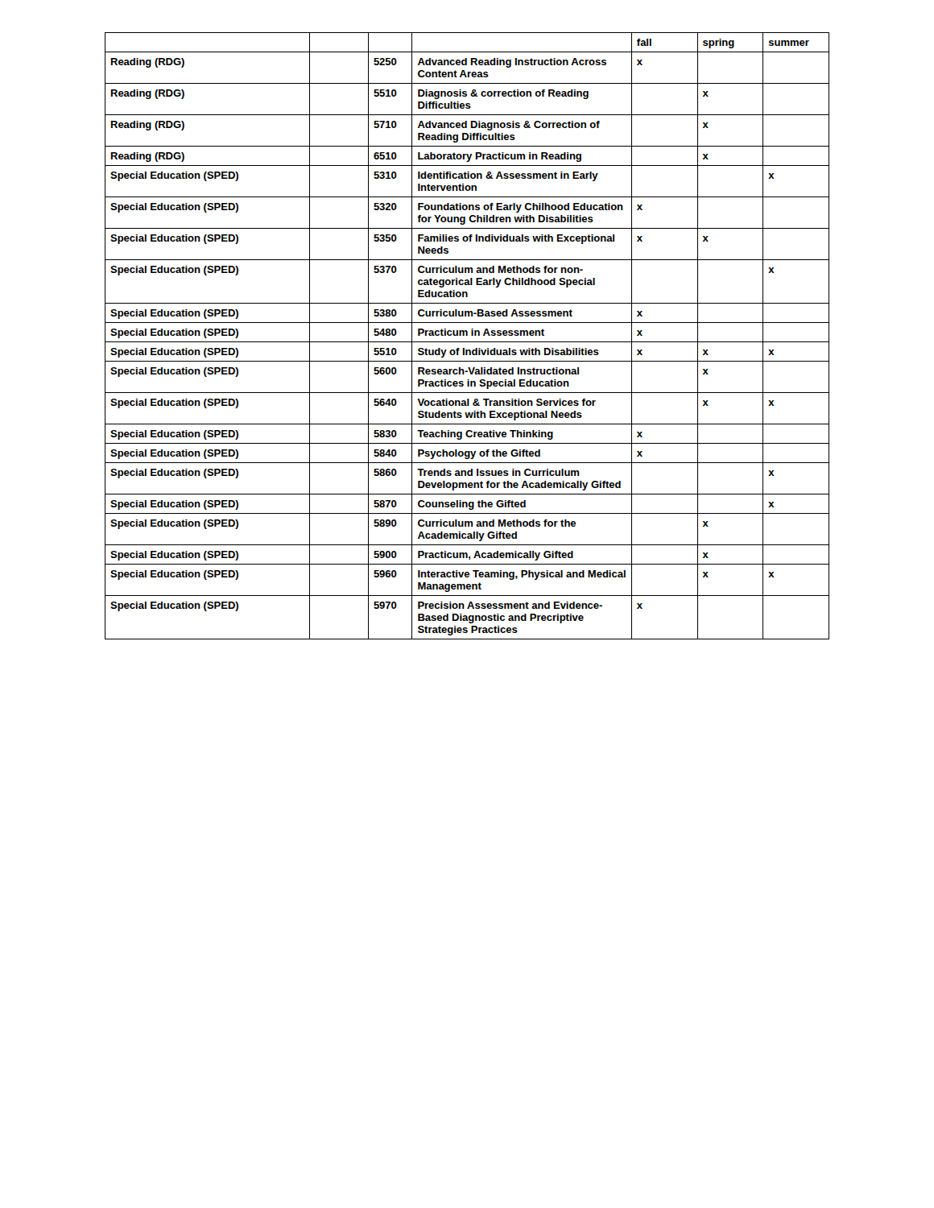| | | | | fall | spring | summer |
| --- | --- | --- | --- | --- | --- | --- |
| Reading (RDG) | | 5250 | Advanced Reading Instruction Across Content Areas | x | | |
| Reading (RDG) | | 5510 | Diagnosis & correction of Reading Difficulties | | x | |
| Reading (RDG) | | 5710 | Advanced Diagnosis & Correction of Reading Difficulties | | x | |
| Reading (RDG) | | 6510 | Laboratory Practicum in Reading | | x | |
| Special Education (SPED) | | 5310 | Identification & Assessment in Early Intervention | | | x |
| Special Education (SPED) | | 5320 | Foundations of Early Chilhood Education for Young Children with Disabilities | x | | |
| Special Education (SPED) | | 5350 | Families of Individuals with Exceptional Needs | x | x | |
| Special Education (SPED) | | 5370 | Curriculum and Methods for non-categorical Early Childhood Special Education | | | x |
| Special Education (SPED) | | 5380 | Curriculum-Based Assessment | x | | |
| Special Education (SPED) | | 5480 | Practicum in Assessment | x | | |
| Special Education (SPED) | | 5510 | Study of Individuals with Disabilities | x | x | x |
| Special Education (SPED) | | 5600 | Research-Validated Instructional Practices in Special Education | | x | |
| Special Education (SPED) | | 5640 | Vocational & Transition Services for Students with Exceptional Needs | | x | x |
| Special Education (SPED) | | 5830 | Teaching Creative Thinking | x | | |
| Special Education (SPED) | | 5840 | Psychology of the Gifted | x | | |
| Special Education (SPED) | | 5860 | Trends and Issues in Curriculum Development for the Academically Gifted | | | x |
| Special Education (SPED) | | 5870 | Counseling the Gifted | | | x |
| Special Education (SPED) | | 5890 | Curriculum and Methods for the Academically Gifted | | x | |
| Special Education (SPED) | | 5900 | Practicum, Academically Gifted | | x | |
| Special Education (SPED) | | 5960 | Interactive Teaming, Physical and Medical Management | | x | x |
| Special Education (SPED) | | 5970 | Precision Assessment and Evidence-Based Diagnostic and Precriptive Strategies Practices | x | | |